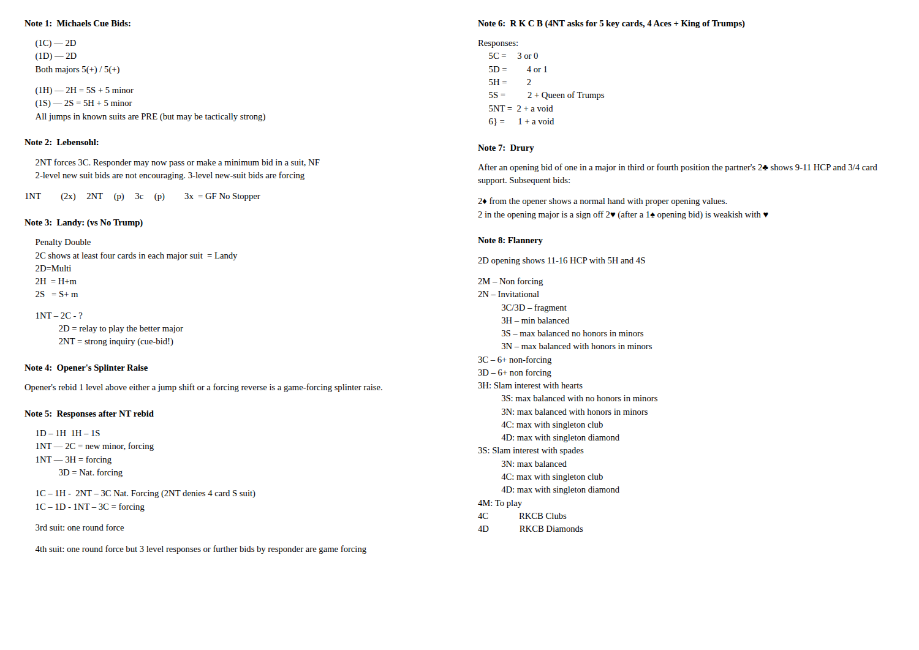Note 1: Michaels Cue Bids:
(1C) — 2D
(1D) — 2D
Both majors 5(+) / 5(+)
(1H) — 2H = 5S + 5 minor
(1S) — 2S = 5H + 5 minor
All jumps in known suits are PRE (but may be tactically strong)
Note 2: Lebensohl:
2NT forces 3C. Responder may now pass or make a minimum bid in a suit, NF
2-level new suit bids are not encouraging. 3-level new-suit bids are forcing
1NT (2x) 2NT (p) 3c (p) 3x = GF No Stopper
Note 3: Landy: (vs No Trump)
Penalty Double
2C shows at least four cards in each major suit = Landy
2D=Multi
2H = H+m
2S = S+ m
1NT – 2C - ?
2D = relay to play the better major
2NT = strong inquiry (cue-bid!)
Note 4: Opener's Splinter Raise
Opener's rebid 1 level above either a jump shift or a forcing reverse is a game-forcing splinter raise.
Note 5: Responses after NT rebid
1D – 1H 1H – 1S
1NT — 2C = new minor, forcing
1NT — 3H = forcing
3D = Nat. forcing
1C – 1H - 2NT – 3C Nat. Forcing (2NT denies 4 card S suit)
1C – 1D - 1NT – 3C = forcing
3rd suit: one round force
4th suit: one round force but 3 level responses or further bids by responder are game forcing
Note 6: R K C B (4NT asks for 5 key cards, 4 Aces + King of Trumps)
Responses:
5C = 3 or 0
5D = 4 or 1
5H = 2
5S = 2 + Queen of Trumps
5NT = 2 + a void
6} = 1 + a void
Note 7: Drury
After an opening bid of one in a major in third or fourth position the partner's 2♣ shows 9-11 HCP and 3/4 card support. Subsequent bids:
2♦ from the opener shows a normal hand with proper opening values.
2 in the opening major is a sign off 2♥ (after a 1♠ opening bid) is weakish with ♥
Note 8: Flannery
2D opening shows 11-16 HCP with 5H and 4S
2M – Non forcing
2N – Invitational
3C/3D – fragment
3H – min balanced
3S – max balanced no honors in minors
3N – max balanced with honors in minors
3C – 6+ non-forcing
3D – 6+ non forcing
3H: Slam interest with hearts
3S: max balanced with no honors in minors
3N: max balanced with honors in minors
4C: max with singleton club
4D: max with singleton diamond
3S: Slam interest with spades
3N: max balanced
4C: max with singleton club
4D: max with singleton diamond
4M: To play
4C RKCB Clubs
4D RKCB Diamonds